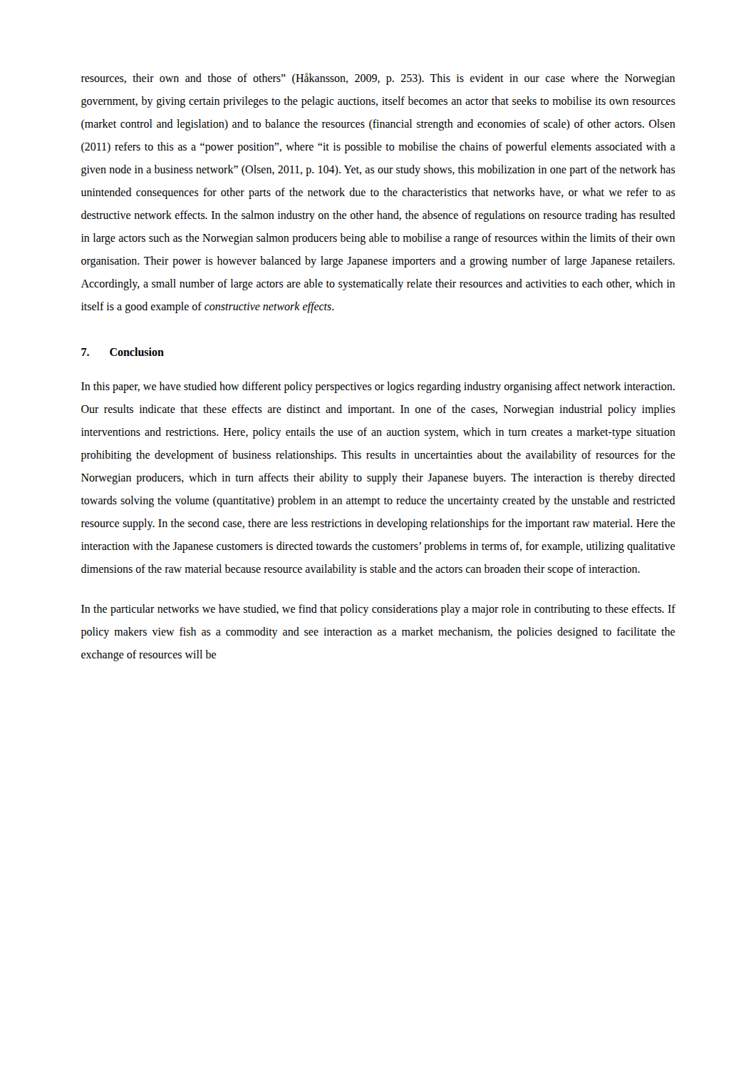resources, their own and those of others” (Håkansson, 2009, p. 253). This is evident in our case where the Norwegian government, by giving certain privileges to the pelagic auctions, itself becomes an actor that seeks to mobilise its own resources (market control and legislation) and to balance the resources (financial strength and economies of scale) of other actors. Olsen (2011) refers to this as a “power position”, where “it is possible to mobilise the chains of powerful elements associated with a given node in a business network” (Olsen, 2011, p. 104). Yet, as our study shows, this mobilization in one part of the network has unintended consequences for other parts of the network due to the characteristics that networks have, or what we refer to as destructive network effects. In the salmon industry on the other hand, the absence of regulations on resource trading has resulted in large actors such as the Norwegian salmon producers being able to mobilise a range of resources within the limits of their own organisation. Their power is however balanced by large Japanese importers and a growing number of large Japanese retailers. Accordingly, a small number of large actors are able to systematically relate their resources and activities to each other, which in itself is a good example of constructive network effects.
7. Conclusion
In this paper, we have studied how different policy perspectives or logics regarding industry organising affect network interaction. Our results indicate that these effects are distinct and important. In one of the cases, Norwegian industrial policy implies interventions and restrictions. Here, policy entails the use of an auction system, which in turn creates a market-type situation prohibiting the development of business relationships. This results in uncertainties about the availability of resources for the Norwegian producers, which in turn affects their ability to supply their Japanese buyers. The interaction is thereby directed towards solving the volume (quantitative) problem in an attempt to reduce the uncertainty created by the unstable and restricted resource supply. In the second case, there are less restrictions in developing relationships for the important raw material. Here the interaction with the Japanese customers is directed towards the customers’ problems in terms of, for example, utilizing qualitative dimensions of the raw material because resource availability is stable and the actors can broaden their scope of interaction.
In the particular networks we have studied, we find that policy considerations play a major role in contributing to these effects. If policy makers view fish as a commodity and see interaction as a market mechanism, the policies designed to facilitate the exchange of resources will be